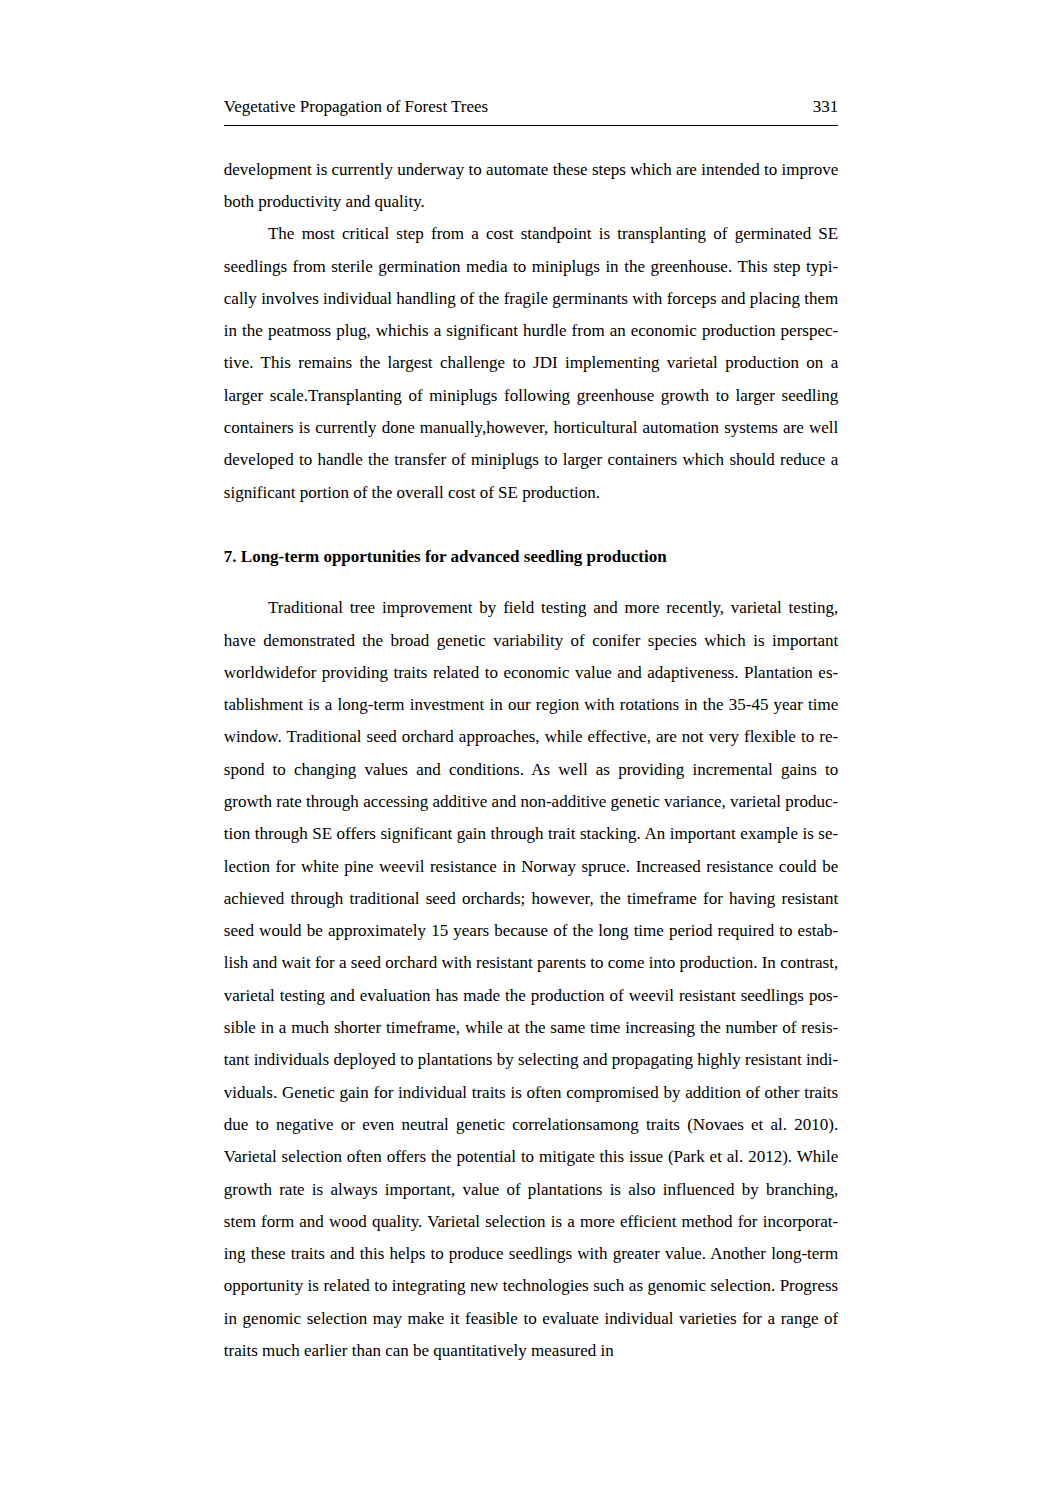Vegetative Propagation of Forest Trees 331
development is currently underway to automate these steps which are intended to improve both productivity and quality.
The most critical step from a cost standpoint is transplanting of germinated SE seedlings from sterile germination media to miniplugs in the greenhouse. This step typically involves individual handling of the fragile germinants with forceps and placing them in the peatmoss plug, whichis a significant hurdle from an economic production perspective. This remains the largest challenge to JDI implementing varietal production on a larger scale.Transplanting of miniplugs following greenhouse growth to larger seedling containers is currently done manually,however, horticultural automation systems are well developed to handle the transfer of miniplugs to larger containers which should reduce a significant portion of the overall cost of SE production.
7. Long-term opportunities for advanced seedling production
Traditional tree improvement by field testing and more recently, varietal testing, have demonstrated the broad genetic variability of conifer species which is important worldwidefor providing traits related to economic value and adaptiveness. Plantation establishment is a long-term investment in our region with rotations in the 35-45 year time window. Traditional seed orchard approaches, while effective, are not very flexible to respond to changing values and conditions. As well as providing incremental gains to growth rate through accessing additive and non-additive genetic variance, varietal production through SE offers significant gain through trait stacking. An important example is selection for white pine weevil resistance in Norway spruce. Increased resistance could be achieved through traditional seed orchards; however, the timeframe for having resistant seed would be approximately 15 years because of the long time period required to establish and wait for a seed orchard with resistant parents to come into production. In contrast, varietal testing and evaluation has made the production of weevil resistant seedlings possible in a much shorter timeframe, while at the same time increasing the number of resistant individuals deployed to plantations by selecting and propagating highly resistant individuals. Genetic gain for individual traits is often compromised by addition of other traits due to negative or even neutral genetic correlationsamong traits (Novaes et al. 2010). Varietal selection often offers the potential to mitigate this issue (Park et al. 2012). While growth rate is always important, value of plantations is also influenced by branching, stem form and wood quality. Varietal selection is a more efficient method for incorporating these traits and this helps to produce seedlings with greater value. Another long-term opportunity is related to integrating new technologies such as genomic selection. Progress in genomic selection may make it feasible to evaluate individual varieties for a range of traits much earlier than can be quantitatively measured in